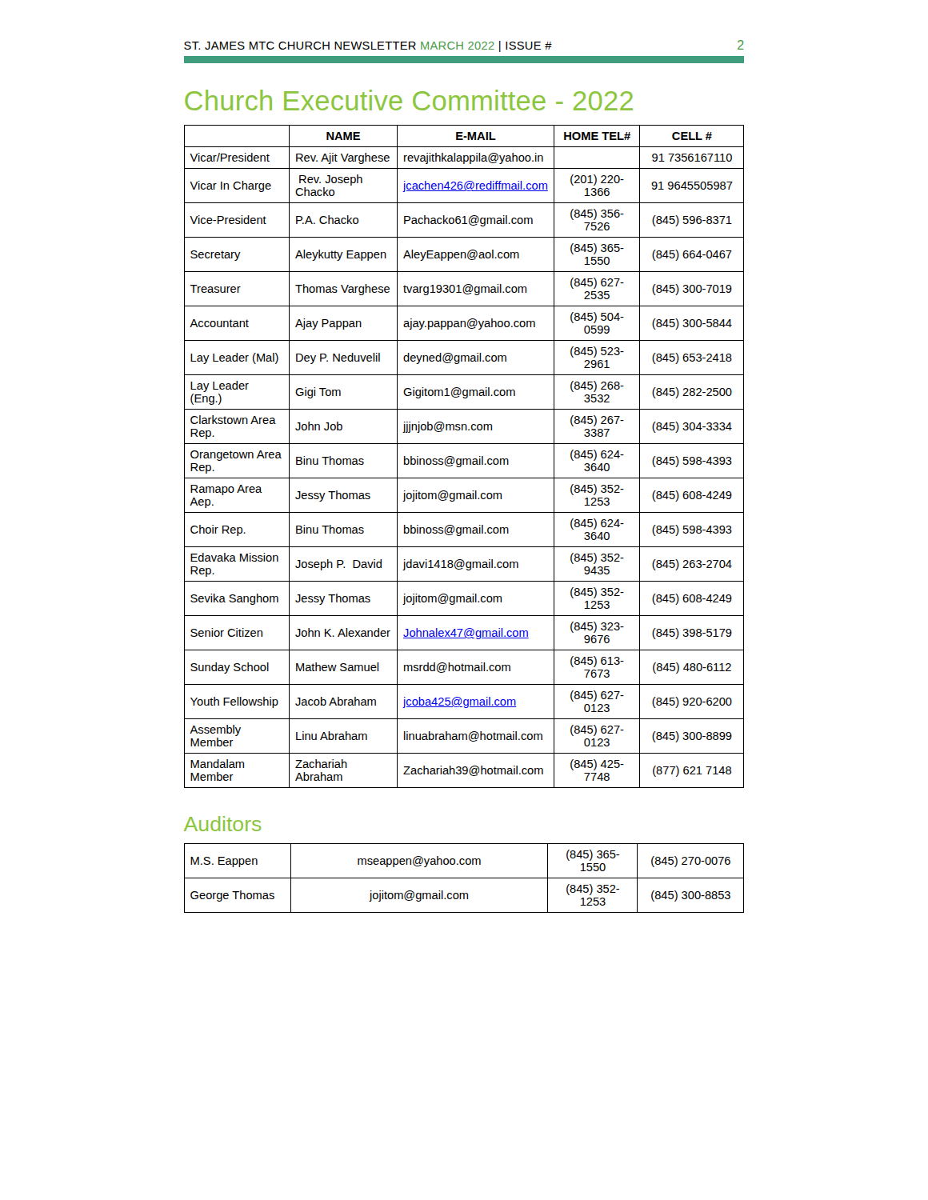ST. JAMES MTC CHURCH NEWSLETTER MARCH 2022 | Issue #
2
Church Executive Committee - 2022
| | NAME | E-MAIL | HOME TEL# | CELL # |
| --- | --- | --- | --- | --- |
| Vicar/President | Rev. Ajit Varghese | revajithkalappila@yahoo.in | | 91 7356167110 |
| Vicar In Charge | Rev. Joseph Chacko | jcachen426@rediffmail.com | (201) 220-1366 | 91 9645505987 |
| Vice-President | P.A. Chacko | Pachacko61@gmail.com | (845) 356-7526 | (845) 596-8371 |
| Secretary | Aleykutty Eappen | AleyEappen@aol.com | (845) 365-1550 | (845) 664-0467 |
| Treasurer | Thomas Varghese | tvarg19301@gmail.com | (845) 627-2535 | (845) 300-7019 |
| Accountant | Ajay Pappan | ajay.pappan@yahoo.com | (845) 504-0599 | (845) 300-5844 |
| Lay Leader (Mal) | Dey P. Neduvelil | deyned@gmail.com | (845) 523-2961 | (845) 653-2418 |
| Lay Leader (Eng.) | Gigi Tom | Gigitom1@gmail.com | (845) 268-3532 | (845) 282-2500 |
| Clarkstown Area Rep. | John Job | jjjnjob@msn.com | (845) 267-3387 | (845) 304-3334 |
| Orangetown Area Rep. | Binu Thomas | bbinoss@gmail.com | (845) 624-3640 | (845) 598-4393 |
| Ramapo Area Aep. | Jessy Thomas | jojitom@gmail.com | (845) 352-1253 | (845) 608-4249 |
| Choir Rep. | Binu Thomas | bbinoss@gmail.com | (845) 624-3640 | (845) 598-4393 |
| Edavaka Mission Rep. | Joseph P. David | jdavi1418@gmail.com | (845) 352-9435 | (845) 263-2704 |
| Sevika Sanghom | Jessy Thomas | jojitom@gmail.com | (845) 352-1253 | (845) 608-4249 |
| Senior Citizen | John K. Alexander | Johnalex47@gmail.com | (845) 323-9676 | (845) 398-5179 |
| Sunday School | Mathew Samuel | msrdd@hotmail.com | (845) 613-7673 | (845) 480-6112 |
| Youth Fellowship | Jacob Abraham | jcoba425@gmail.com | (845) 627-0123 | (845) 920-6200 |
| Assembly Member | Linu Abraham | linuabraham@hotmail.com | (845) 627-0123 | (845) 300-8899 |
| Mandalam Member | Zachariah Abraham | Zachariah39@hotmail.com | (845) 425-7748 | (877) 621 7148 |
Auditors
| M.S. Eappen | mseappen@yahoo.com | (845) 365-1550 | (845) 270-0076 |
| George Thomas | jojitom@gmail.com | (845) 352-1253 | (845) 300-8853 |